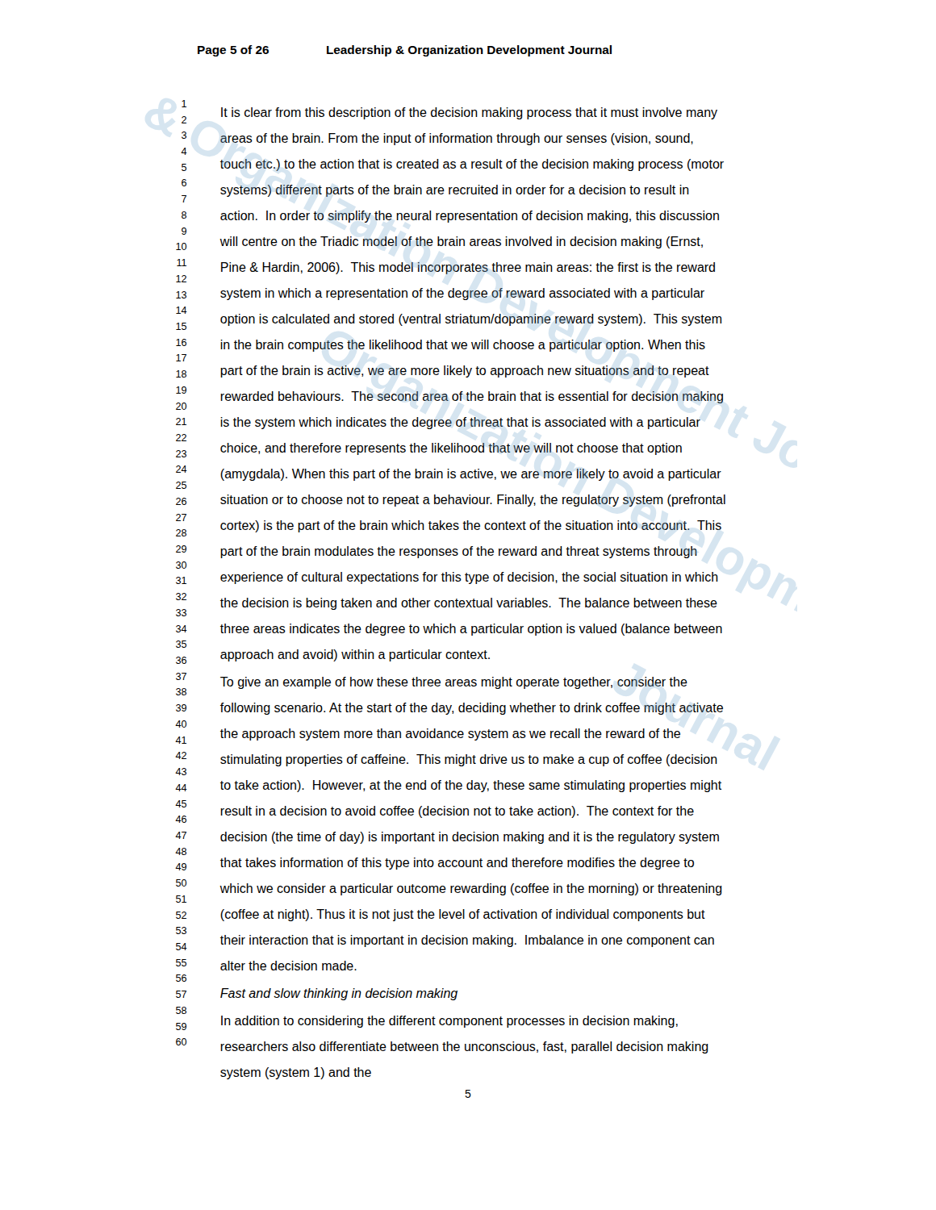Page 5 of 26
Leadership & Organization Development Journal
12345 678910 1112131415 1617181920 2122232425 2627282930 3132333435 3637383940 4142434445 4647484950 5152535455 5657585960
It is clear from this description of the decision making process that it must involve many areas of the brain. From the input of information through our senses (vision, sound, touch etc.) to the action that is created as a result of the decision making process (motor systems) different parts of the brain are recruited in order for a decision to result in action. In order to simplify the neural representation of decision making, this discussion will centre on the Triadic model of the brain areas involved in decision making (Ernst, Pine & Hardin, 2006). This model incorporates three main areas: the first is the reward system in which a representation of the degree of reward associated with a particular option is calculated and stored (ventral striatum/dopamine reward system). This system in the brain computes the likelihood that we will choose a particular option. When this part of the brain is active, we are more likely to approach new situations and to repeat rewarded behaviours. The second area of the brain that is essential for decision making is the system which indicates the degree of threat that is associated with a particular choice, and therefore represents the likelihood that we will not choose that option (amygdala). When this part of the brain is active, we are more likely to avoid a particular situation or to choose not to repeat a behaviour. Finally, the regulatory system (prefrontal cortex) is the part of the brain which takes the context of the situation into account. This part of the brain modulates the responses of the reward and threat systems through experience of cultural expectations for this type of decision, the social situation in which the decision is being taken and other contextual variables. The balance between these three areas indicates the degree to which a particular option is valued (balance between approach and avoid) within a particular context.
To give an example of how these three areas might operate together, consider the following scenario. At the start of the day, deciding whether to drink coffee might activate the approach system more than avoidance system as we recall the reward of the stimulating properties of caffeine. This might drive us to make a cup of coffee (decision to take action). However, at the end of the day, these same stimulating properties might result in a decision to avoid coffee (decision not to take action). The context for the decision (the time of day) is important in decision making and it is the regulatory system that takes information of this type into account and therefore modifies the degree to which we consider a particular outcome rewarding (coffee in the morning) or threatening (coffee at night). Thus it is not just the level of activation of individual components but their interaction that is important in decision making. Imbalance in one component can alter the decision made.
Fast and slow thinking in decision making
In addition to considering the different component processes in decision making, researchers also differentiate between the unconscious, fast, parallel decision making system (system 1) and the
5
ership & Organization Development Journal Organization Development Journal Journal